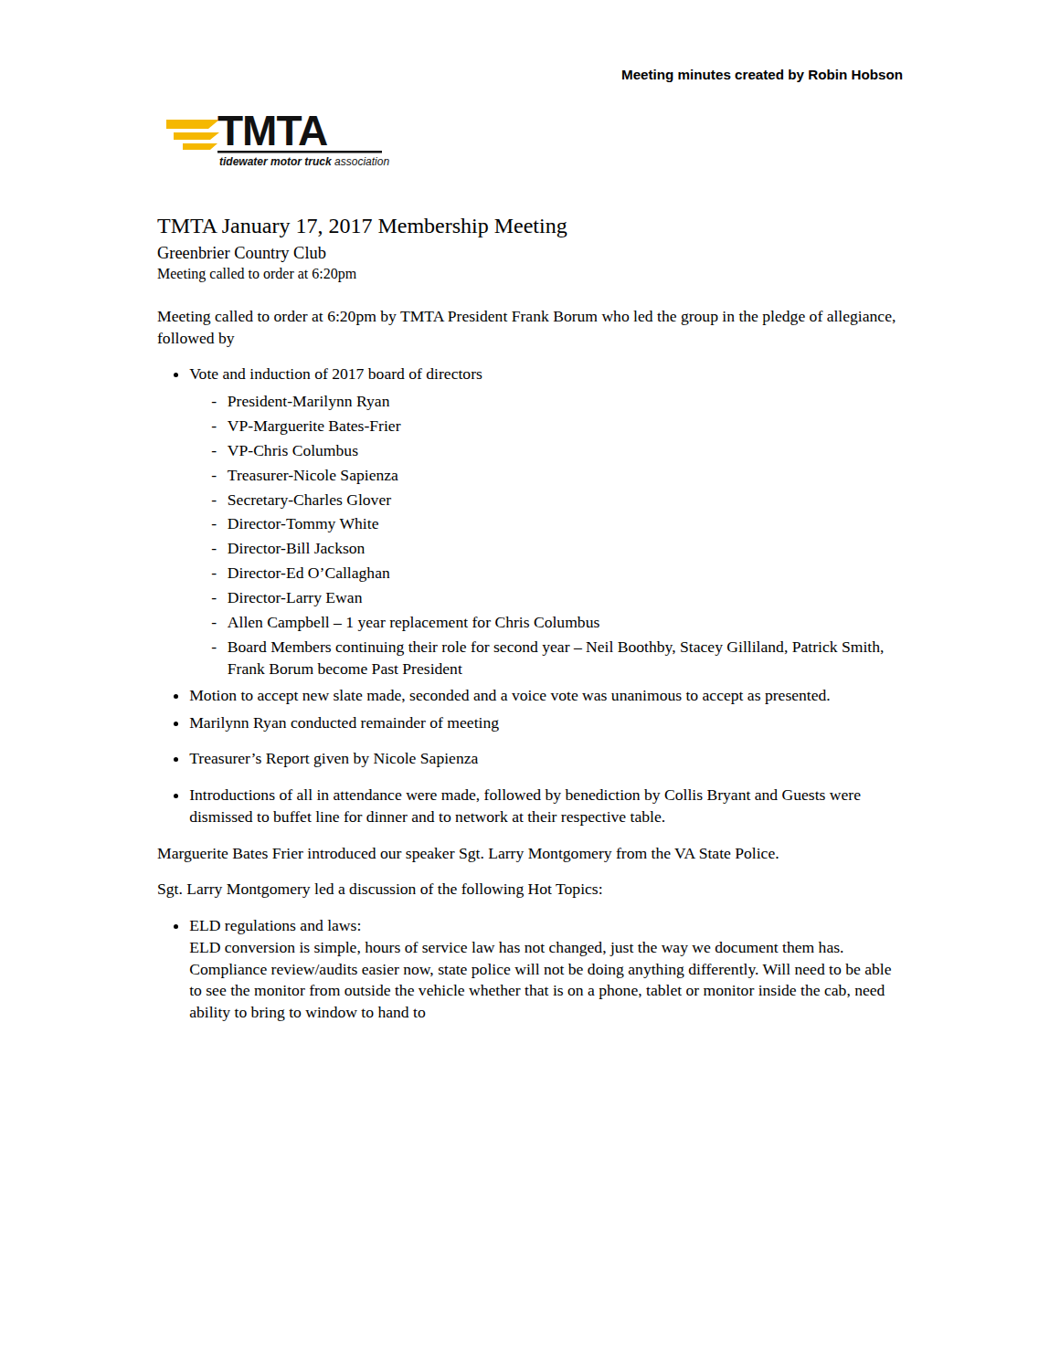Meeting minutes created by Robin Hobson
TMTA tidewater motor truck association
TMTA January 17, 2017 Membership Meeting
Greenbrier Country Club
Meeting called to order at 6:20pm
Meeting called to order at 6:20pm by TMTA President Frank Borum who led the group in the pledge of allegiance, followed by
Vote and induction of 2017 board of directors
President-Marilynn Ryan
VP-Marguerite Bates-Frier
VP-Chris Columbus
Treasurer-Nicole Sapienza
Secretary-Charles Glover
Director-Tommy White
Director-Bill Jackson
Director-Ed O’Callaghan
Director-Larry Ewan
Allen Campbell – 1 year replacement for Chris Columbus
Board Members continuing their role for second year – Neil Boothby, Stacey Gilliland, Patrick Smith, Frank Borum become Past President
Motion to accept new slate made, seconded and a voice vote was unanimous to accept as presented.
Marilynn Ryan conducted remainder of meeting
Treasurer’s Report given by Nicole Sapienza
Introductions of all in attendance were made, followed by benediction by Collis Bryant and Guests were dismissed to buffet line for dinner and to network at their respective table.
Marguerite Bates Frier introduced our speaker Sgt. Larry Montgomery from the VA State Police.
Sgt. Larry Montgomery led a discussion of the following Hot Topics:
ELD regulations and laws:
ELD conversion is simple, hours of service law has not changed, just the way we document them has. Compliance review/audits easier now, state police will not be doing anything differently. Will need to be able to see the monitor from outside the vehicle whether that is on a phone, tablet or monitor inside the cab, need ability to bring to window to hand to